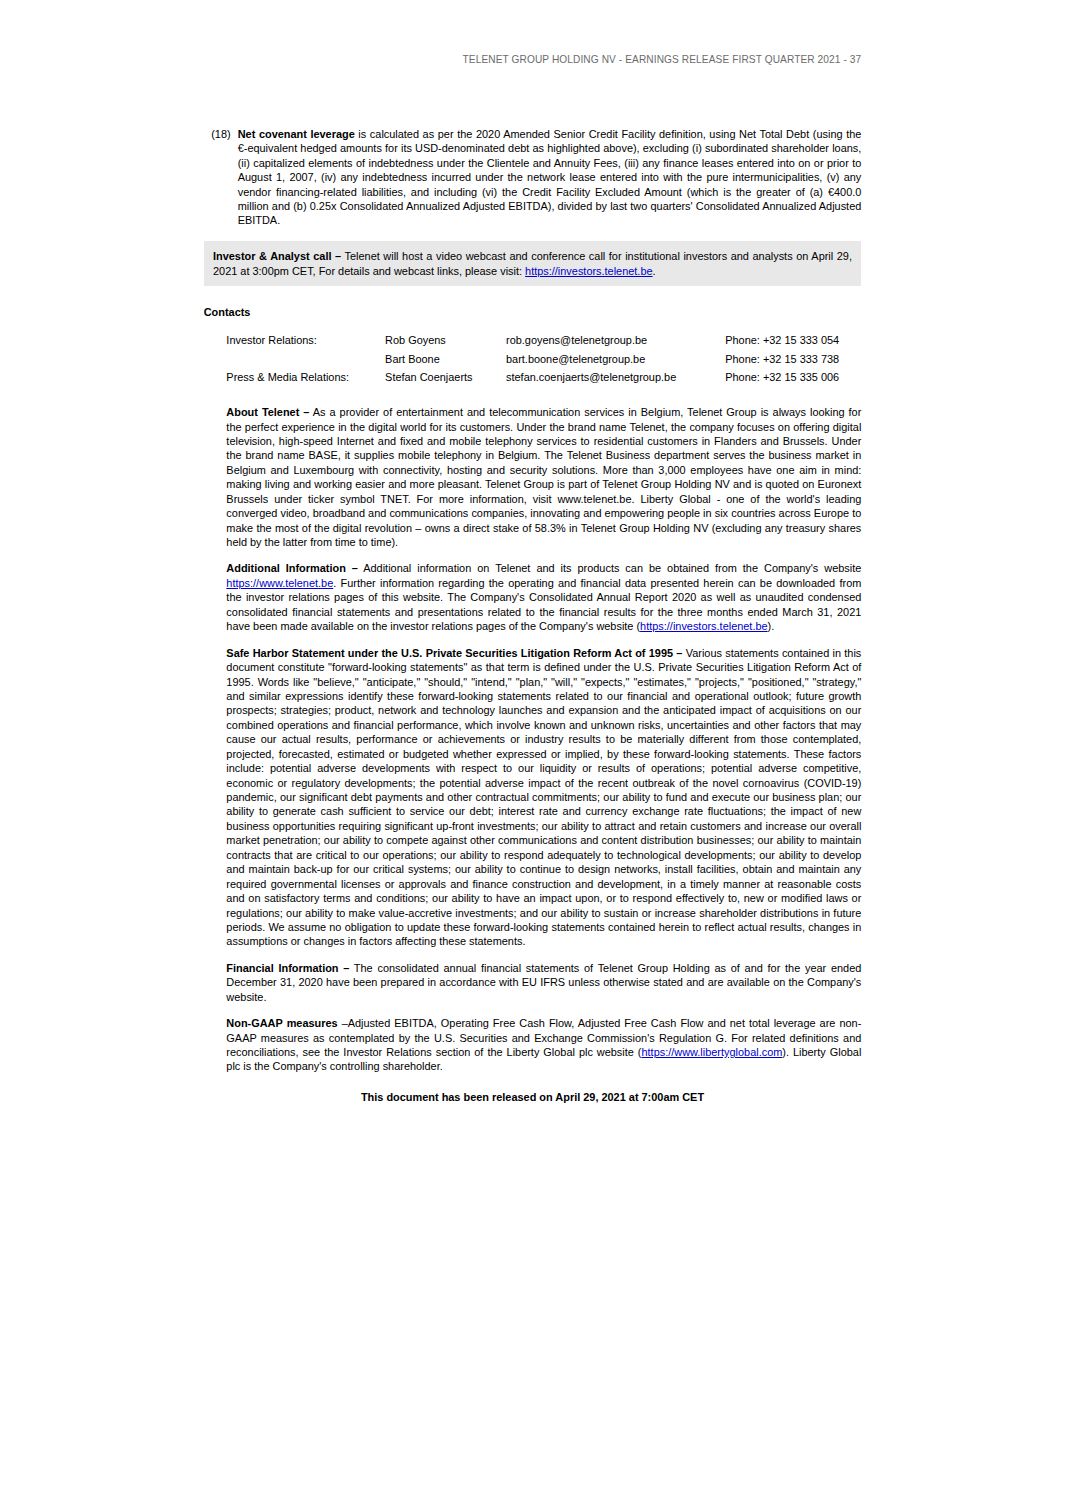TELENET GROUP HOLDING NV - EARNINGS RELEASE FIRST QUARTER 2021 - 37
(18)
Net covenant leverage is calculated as per the 2020 Amended Senior Credit Facility definition, using Net Total Debt (using the €-equivalent hedged amounts for its USD-denominated debt as highlighted above), excluding (i) subordinated shareholder loans, (ii) capitalized elements of indebtedness under the Clientele and Annuity Fees, (iii) any finance leases entered into on or prior to August 1, 2007, (iv) any indebtedness incurred under the network lease entered into with the pure intermunicipalities, (v) any vendor financing-related liabilities, and including (vi) the Credit Facility Excluded Amount (which is the greater of (a) €400.0 million and (b) 0.25x Consolidated Annualized Adjusted EBITDA), divided by last two quarters' Consolidated Annualized Adjusted EBITDA.
Investor & Analyst call – Telenet will host a video webcast and conference call for institutional investors and analysts on April 29, 2021 at 3:00pm CET, For details and webcast links, please visit: https://investors.telenet.be.
Contacts
| Investor Relations: | Rob Goyens | rob.goyens@telenetgroup.be | Phone: +32 15 333 054 |
| | Bart Boone | bart.boone@telenetgroup.be | Phone: +32 15 333 738 |
| Press & Media Relations: | Stefan Coenjaerts | stefan.coenjaerts@telenetgroup.be | Phone: +32 15 335 006 |
About Telenet – As a provider of entertainment and telecommunication services in Belgium, Telenet Group is always looking for the perfect experience in the digital world for its customers. Under the brand name Telenet, the company focuses on offering digital television, high-speed Internet and fixed and mobile telephony services to residential customers in Flanders and Brussels. Under the brand name BASE, it supplies mobile telephony in Belgium. The Telenet Business department serves the business market in Belgium and Luxembourg with connectivity, hosting and security solutions. More than 3,000 employees have one aim in mind: making living and working easier and more pleasant. Telenet Group is part of Telenet Group Holding NV and is quoted on Euronext Brussels under ticker symbol TNET. For more information, visit www.telenet.be. Liberty Global - one of the world's leading converged video, broadband and communications companies, innovating and empowering people in six countries across Europe to make the most of the digital revolution – owns a direct stake of 58.3% in Telenet Group Holding NV (excluding any treasury shares held by the latter from time to time).
Additional Information – Additional information on Telenet and its products can be obtained from the Company's website https://www.telenet.be. Further information regarding the operating and financial data presented herein can be downloaded from the investor relations pages of this website. The Company's Consolidated Annual Report 2020 as well as unaudited condensed consolidated financial statements and presentations related to the financial results for the three months ended March 31, 2021 have been made available on the investor relations pages of the Company's website (https://investors.telenet.be).
Safe Harbor Statement under the U.S. Private Securities Litigation Reform Act of 1995 – Various statements contained in this document constitute "forward-looking statements" as that term is defined under the U.S. Private Securities Litigation Reform Act of 1995. Words like "believe," "anticipate," "should," "intend," "plan," "will," "expects," "estimates," "projects," "positioned," "strategy," and similar expressions identify these forward-looking statements related to our financial and operational outlook; future growth prospects; strategies; product, network and technology launches and expansion and the anticipated impact of acquisitions on our combined operations and financial performance, which involve known and unknown risks, uncertainties and other factors that may cause our actual results, performance or achievements or industry results to be materially different from those contemplated, projected, forecasted, estimated or budgeted whether expressed or implied, by these forward-looking statements. These factors include: potential adverse developments with respect to our liquidity or results of operations; potential adverse competitive, economic or regulatory developments; the potential adverse impact of the recent outbreak of the novel cornoavirus (COVID-19) pandemic, our significant debt payments and other contractual commitments; our ability to fund and execute our business plan; our ability to generate cash sufficient to service our debt; interest rate and currency exchange rate fluctuations; the impact of new business opportunities requiring significant up-front investments; our ability to attract and retain customers and increase our overall market penetration; our ability to compete against other communications and content distribution businesses; our ability to maintain contracts that are critical to our operations; our ability to respond adequately to technological developments; our ability to develop and maintain back-up for our critical systems; our ability to continue to design networks, install facilities, obtain and maintain any required governmental licenses or approvals and finance construction and development, in a timely manner at reasonable costs and on satisfactory terms and conditions; our ability to have an impact upon, or to respond effectively to, new or modified laws or regulations; our ability to make value-accretive investments; and our ability to sustain or increase shareholder distributions in future periods. We assume no obligation to update these forward-looking statements contained herein to reflect actual results, changes in assumptions or changes in factors affecting these statements.
Financial Information – The consolidated annual financial statements of Telenet Group Holding as of and for the year ended December 31, 2020 have been prepared in accordance with EU IFRS unless otherwise stated and are available on the Company's website.
Non-GAAP measures –Adjusted EBITDA, Operating Free Cash Flow, Adjusted Free Cash Flow and net total leverage are non-GAAP measures as contemplated by the U.S. Securities and Exchange Commission's Regulation G. For related definitions and reconciliations, see the Investor Relations section of the Liberty Global plc website (https://www.libertyglobal.com). Liberty Global plc is the Company's controlling shareholder.
This document has been released on April 29, 2021 at 7:00am CET